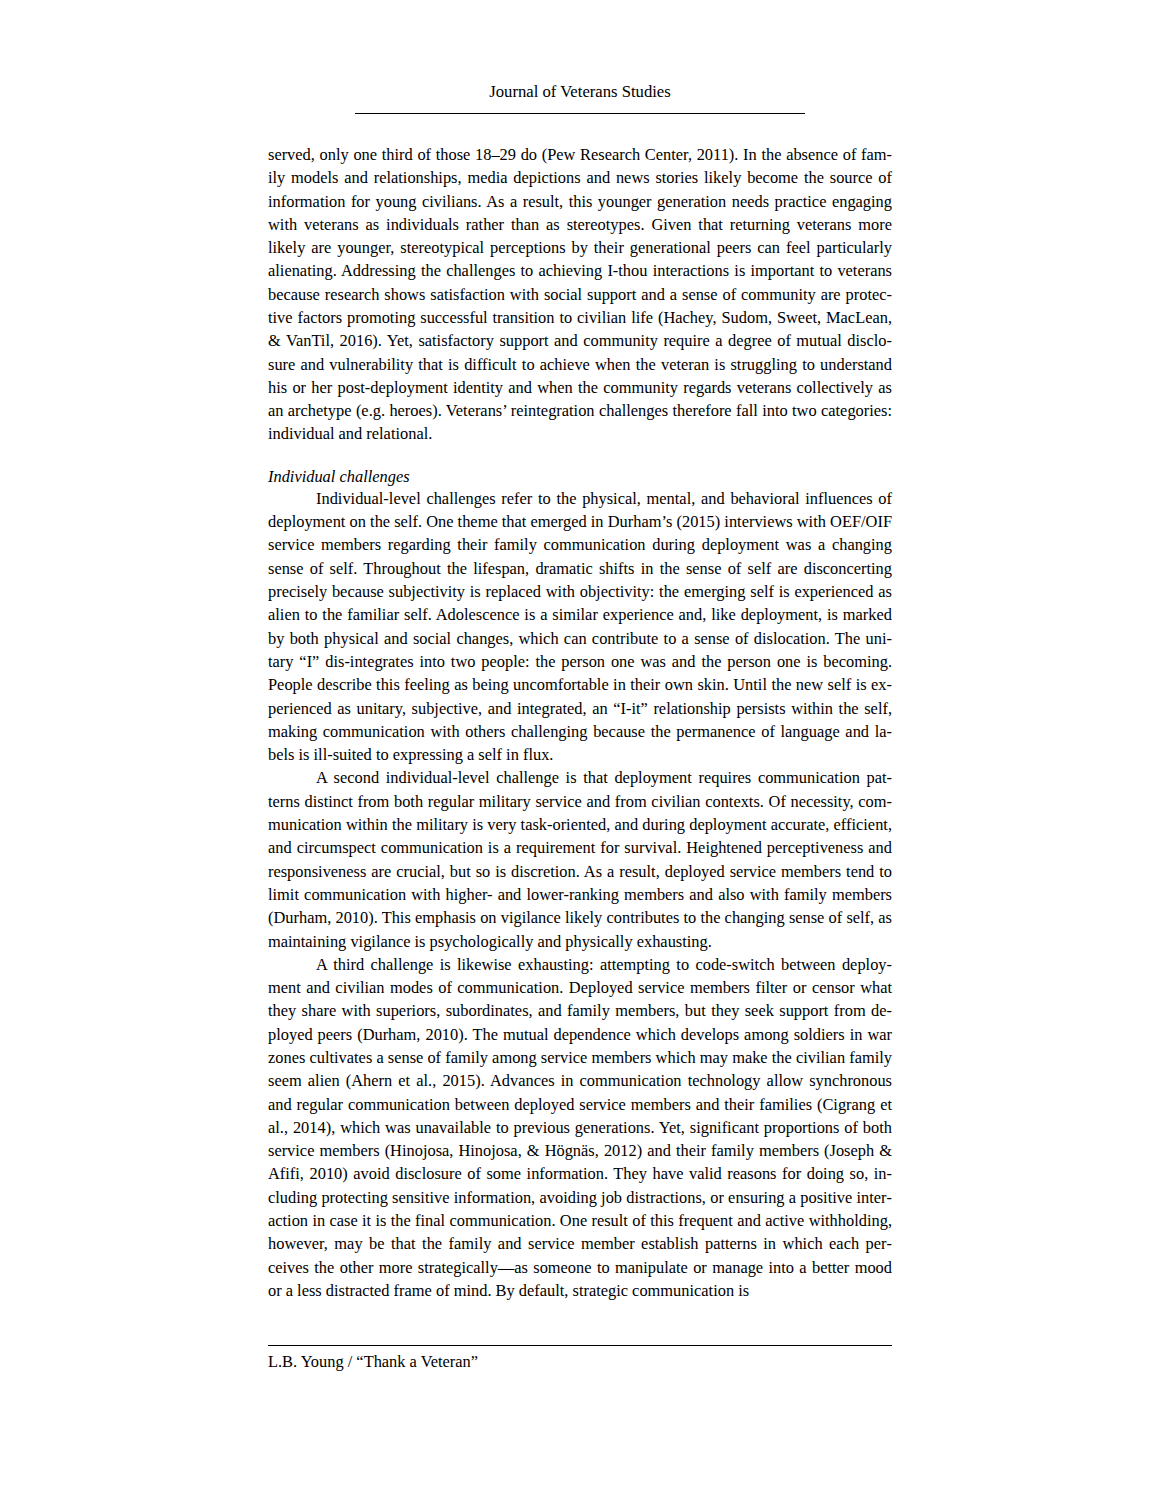Journal of Veterans Studies
served, only one third of those 18–29 do (Pew Research Center, 2011). In the absence of family models and relationships, media depictions and news stories likely become the source of information for young civilians. As a result, this younger generation needs practice engaging with veterans as individuals rather than as stereotypes. Given that returning veterans more likely are younger, stereotypical perceptions by their generational peers can feel particularly alienating. Addressing the challenges to achieving I-thou interactions is important to veterans because research shows satisfaction with social support and a sense of community are protective factors promoting successful transition to civilian life (Hachey, Sudom, Sweet, MacLean, & VanTil, 2016). Yet, satisfactory support and community require a degree of mutual disclosure and vulnerability that is difficult to achieve when the veteran is struggling to understand his or her post-deployment identity and when the community regards veterans collectively as an archetype (e.g. heroes). Veterans’ reintegration challenges therefore fall into two categories: individual and relational.
Individual challenges
Individual-level challenges refer to the physical, mental, and behavioral influences of deployment on the self. One theme that emerged in Durham’s (2015) interviews with OEF/OIF service members regarding their family communication during deployment was a changing sense of self. Throughout the lifespan, dramatic shifts in the sense of self are disconcerting precisely because subjectivity is replaced with objectivity: the emerging self is experienced as alien to the familiar self. Adolescence is a similar experience and, like deployment, is marked by both physical and social changes, which can contribute to a sense of dislocation. The unitary “I” dis-integrates into two people: the person one was and the person one is becoming. People describe this feeling as being uncomfortable in their own skin. Until the new self is experienced as unitary, subjective, and integrated, an “I-it” relationship persists within the self, making communication with others challenging because the permanence of language and labels is ill-suited to expressing a self in flux.
A second individual-level challenge is that deployment requires communication patterns distinct from both regular military service and from civilian contexts. Of necessity, communication within the military is very task-oriented, and during deployment accurate, efficient, and circumspect communication is a requirement for survival. Heightened perceptiveness and responsiveness are crucial, but so is discretion. As a result, deployed service members tend to limit communication with higher- and lower-ranking members and also with family members (Durham, 2010). This emphasis on vigilance likely contributes to the changing sense of self, as maintaining vigilance is psychologically and physically exhausting.
A third challenge is likewise exhausting: attempting to code-switch between deployment and civilian modes of communication. Deployed service members filter or censor what they share with superiors, subordinates, and family members, but they seek support from deployed peers (Durham, 2010). The mutual dependence which develops among soldiers in war zones cultivates a sense of family among service members which may make the civilian family seem alien (Ahern et al., 2015). Advances in communication technology allow synchronous and regular communication between deployed service members and their families (Cigrang et al., 2014), which was unavailable to previous generations. Yet, significant proportions of both service members (Hinojosa, Hinojosa, & Högnäs, 2012) and their family members (Joseph & Afifi, 2010) avoid disclosure of some information. They have valid reasons for doing so, including protecting sensitive information, avoiding job distractions, or ensuring a positive interaction in case it is the final communication. One result of this frequent and active withholding, however, may be that the family and service member establish patterns in which each perceives the other more strategically—as someone to manipulate or manage into a better mood or a less distracted frame of mind. By default, strategic communication is
L.B. Young / “Thank a Veteran”